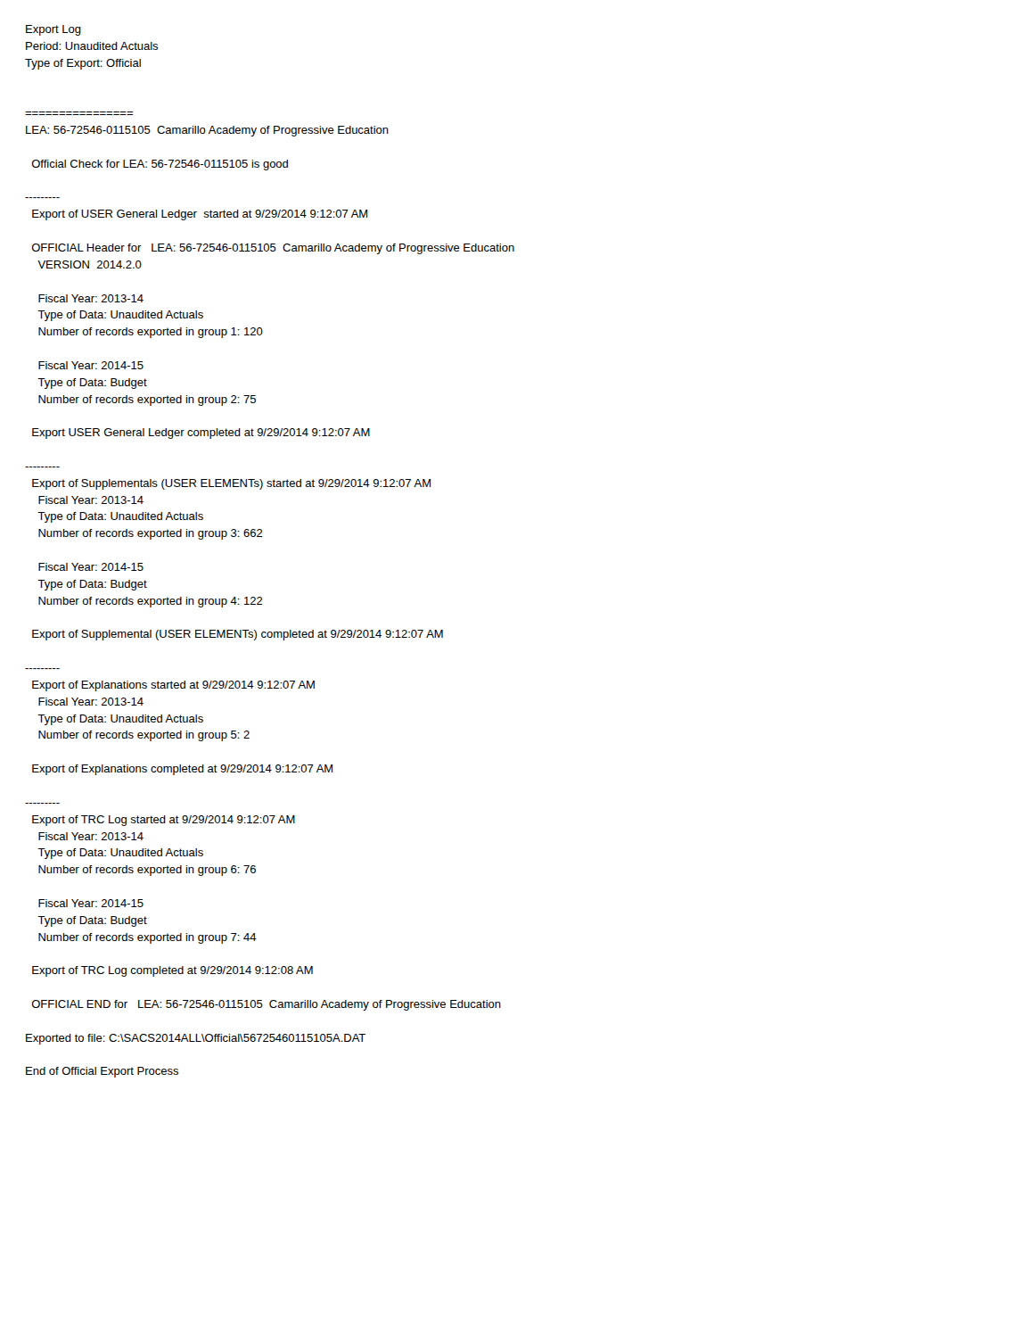Export Log
Period: Unaudited Actuals
Type of Export: Official


================
LEA: 56-72546-0115105  Camarillo Academy of Progressive Education

  Official Check for LEA: 56-72546-0115105 is good

---------
  Export of USER General Ledger  started at 9/29/2014 9:12:07 AM

  OFFICIAL Header for   LEA: 56-72546-0115105  Camarillo Academy of Progressive Education
    VERSION  2014.2.0

    Fiscal Year: 2013-14
    Type of Data: Unaudited Actuals
    Number of records exported in group 1: 120

    Fiscal Year: 2014-15
    Type of Data: Budget
    Number of records exported in group 2: 75

  Export USER General Ledger completed at 9/29/2014 9:12:07 AM

---------
  Export of Supplementals (USER ELEMENTs) started at 9/29/2014 9:12:07 AM
    Fiscal Year: 2013-14
    Type of Data: Unaudited Actuals
    Number of records exported in group 3: 662

    Fiscal Year: 2014-15
    Type of Data: Budget
    Number of records exported in group 4: 122

  Export of Supplemental (USER ELEMENTs) completed at 9/29/2014 9:12:07 AM

---------
  Export of Explanations started at 9/29/2014 9:12:07 AM
    Fiscal Year: 2013-14
    Type of Data: Unaudited Actuals
    Number of records exported in group 5: 2

  Export of Explanations completed at 9/29/2014 9:12:07 AM

---------
  Export of TRC Log started at 9/29/2014 9:12:07 AM
    Fiscal Year: 2013-14
    Type of Data: Unaudited Actuals
    Number of records exported in group 6: 76

    Fiscal Year: 2014-15
    Type of Data: Budget
    Number of records exported in group 7: 44

  Export of TRC Log completed at 9/29/2014 9:12:08 AM

  OFFICIAL END for   LEA: 56-72546-0115105  Camarillo Academy of Progressive Education

Exported to file: C:\SACS2014ALL\Official\56725460115105A.DAT

End of Official Export Process